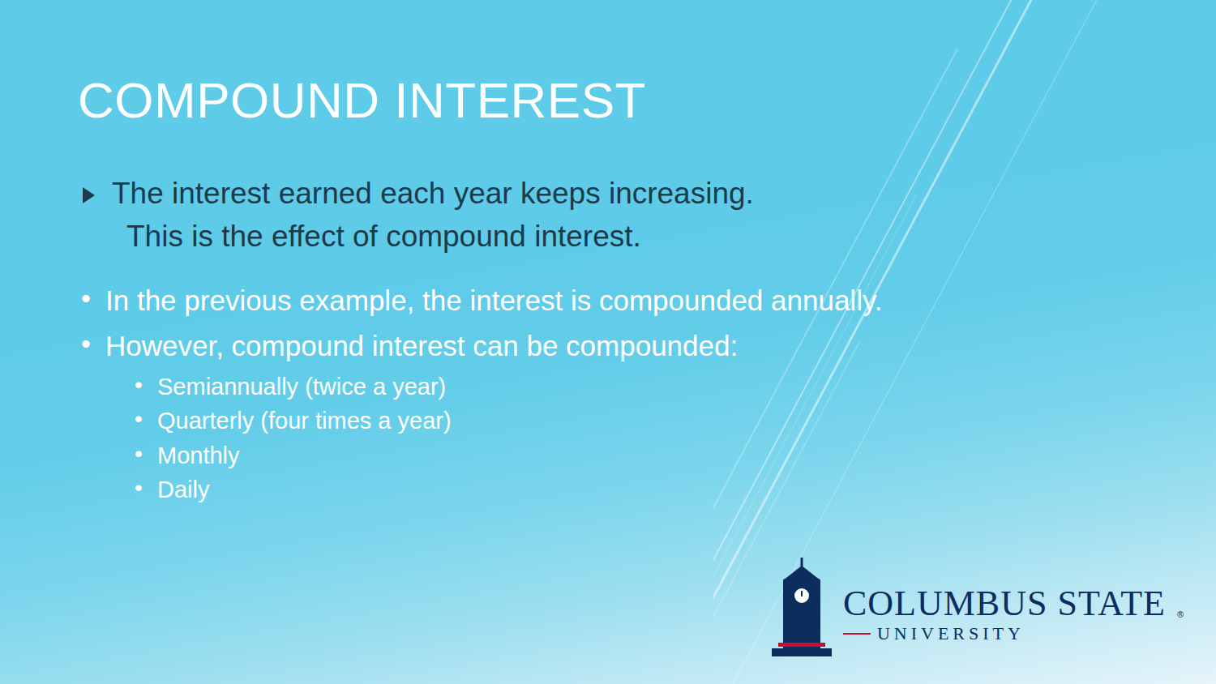Compound Interest
The interest earned each year keeps increasing.
This is the effect of compound interest.
In the previous example, the interest is compounded annually.
However, compound interest can be compounded:
Semiannually (twice a year)
Quarterly (four times a year)
Monthly
Daily
Columbus State University
®